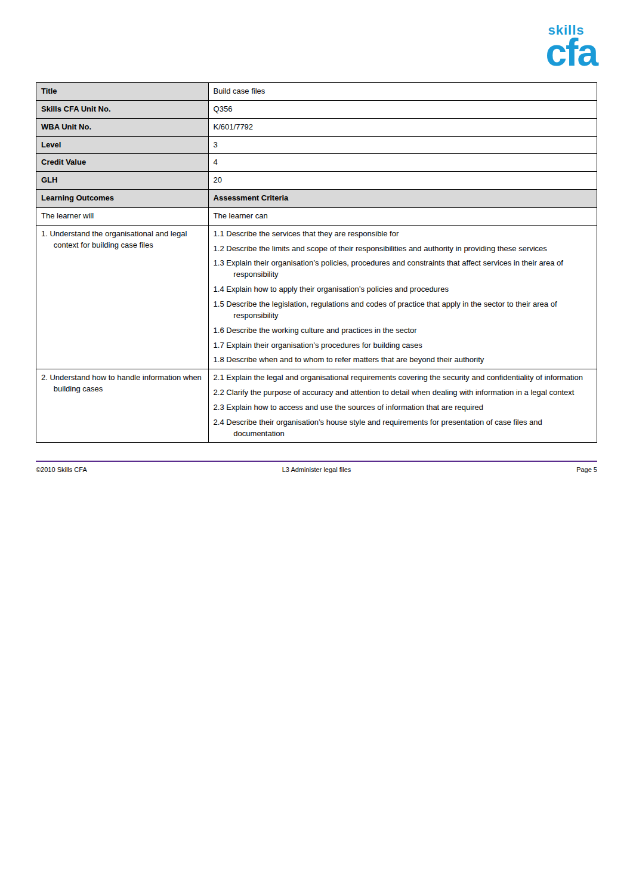skills cfa
| Title | Build case files |
| Skills CFA Unit No. | Q356 |
| WBA Unit No. | K/601/7792 |
| Level | 3 |
| Credit Value | 4 |
| GLH | 20 |
| Learning Outcomes | Assessment Criteria |
| The learner will | The learner can |
| 1. Understand the organisational and legal context for building case files | 1.1 Describe the services that they are responsible for 1.2 Describe the limits and scope of their responsibilities and authority in providing these services 1.3 Explain their organisation’s policies, procedures and constraints that affect services in their area of responsibility 1.4 Explain how to apply their organisation’s policies and procedures 1.5 Describe the legislation, regulations and codes of practice that apply in the sector to their area of responsibility 1.6 Describe the working culture and practices in the sector 1.7 Explain their organisation’s procedures for building cases 1.8 Describe when and to whom to refer matters that are beyond their authority |
| 2. Understand how to handle information when building cases | 2.1 Explain the legal and organisational requirements covering the security and confidentiality of information 2.2 Clarify the purpose of accuracy and attention to detail when dealing with information in a legal context 2.3 Explain how to access and use the sources of information that are required 2.4 Describe their organisation’s house style and requirements for presentation of case files and documentation |
©2010 Skills CFA
L3 Administer legal files
Page 5